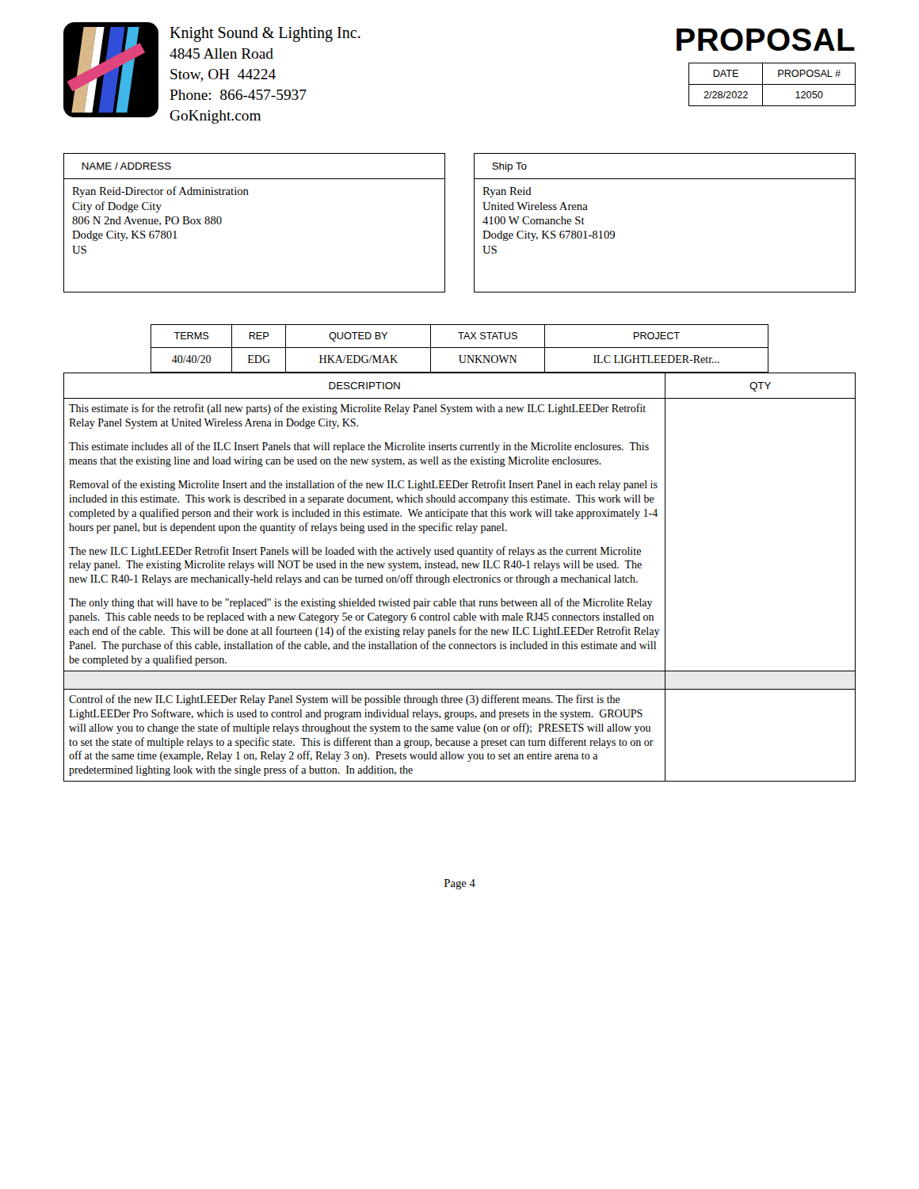Knight Sound & Lighting Inc.
4845 Allen Road
Stow, OH 44224
Phone: 866-457-5937
GoKnight.com
PROPOSAL
| DATE | PROPOSAL # |
| --- | --- |
| 2/28/2022 | 12050 |
NAME / ADDRESS
Ryan Reid-Director of Administration
City of Dodge City
806 N 2nd Avenue, PO Box 880
Dodge City, KS 67801
US
Ship To
Ryan Reid
United Wireless Arena
4100 W Comanche St
Dodge City, KS 67801-8109
US
| TERMS | REP | QUOTED BY | TAX STATUS | PROJECT |
| --- | --- | --- | --- | --- |
| 40/40/20 | EDG | HKA/EDG/MAK | UNKNOWN | ILC LIGHTLEEDER-Retr... |
| DESCRIPTION | QTY |
| --- | --- |
| This estimate is for the retrofit (all new parts) of the existing Microlite Relay Panel System with a new ILC LightLEEDer Retrofit Relay Panel System at United Wireless Arena in Dodge City, KS. This estimate includes all of the ILC Insert Panels that will replace the Microlite inserts currently in the Microlite enclosures. This means that the existing line and load wiring can be used on the new system, as well as the existing Microlite enclosures. Removal of the existing Microlite Insert and the installation of the new ILC LightLEEDer Retrofit Insert Panel in each relay panel is included in this estimate. This work is described in a separate document, which should accompany this estimate. This work will be completed by a qualified person and their work is included in this estimate. We anticipate that this work will take approximately 1-4 hours per panel, but is dependent upon the quantity of relays being used in the specific relay panel. The new ILC LightLEEDer Retrofit Insert Panels will be loaded with the actively used quantity of relays as the current Microlite relay panel. The existing Microlite relays will NOT be used in the new system, instead, new ILC R40-1 relays will be used. The new ILC R40-1 Relays are mechanically-held relays and can be turned on/off through electronics or through a mechanical latch. The only thing that will have to be "replaced" is the existing shielded twisted pair cable that runs between all of the Microlite Relay panels. This cable needs to be replaced with a new Category 5e or Category 6 control cable with male RJ45 connectors installed on each end of the cable. This will be done at all fourteen (14) of the existing relay panels for the new ILC LightLEEDer Retrofit Relay Panel. The purchase of this cable, installation of the cable, and the installation of the connectors is included in this estimate and will be completed by a qualified person. | |
| Control of the new ILC LightLEEDer Relay Panel System will be possible through three (3) different means. The first is the LightLEEDer Pro Software, which is used to control and program individual relays, groups, and presets in the system. GROUPS will allow you to change the state of multiple relays throughout the system to the same value (on or off); PRESETS will allow you to set the state of multiple relays to a specific state. This is different than a group, because a preset can turn different relays to on or off at the same time (example, Relay 1 on, Relay 2 off, Relay 3 on). Presets would allow you to set an entire arena to a predetermined lighting look with the single press of a button. In addition, the | |
Page 4